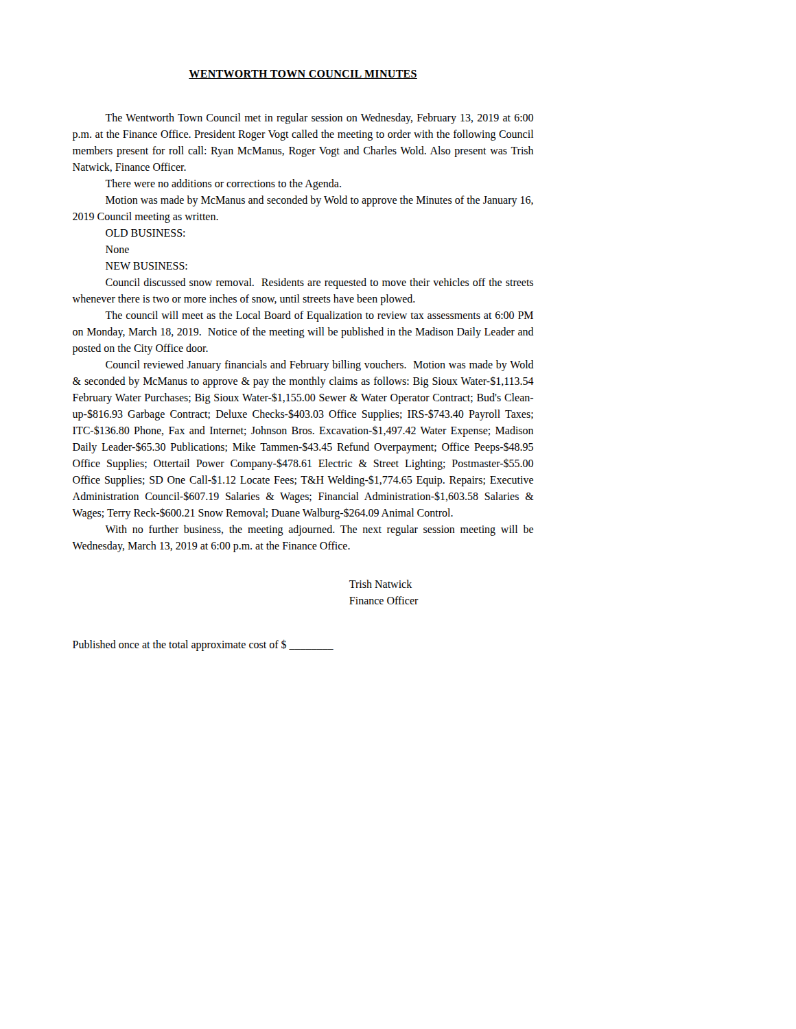WENTWORTH TOWN COUNCIL MINUTES
The Wentworth Town Council met in regular session on Wednesday, February 13, 2019 at 6:00 p.m. at the Finance Office. President Roger Vogt called the meeting to order with the following Council members present for roll call: Ryan McManus, Roger Vogt and Charles Wold. Also present was Trish Natwick, Finance Officer.
There were no additions or corrections to the Agenda.
Motion was made by McManus and seconded by Wold to approve the Minutes of the January 16, 2019 Council meeting as written.
OLD BUSINESS:
None
NEW BUSINESS:
Council discussed snow removal. Residents are requested to move their vehicles off the streets whenever there is two or more inches of snow, until streets have been plowed.
The council will meet as the Local Board of Equalization to review tax assessments at 6:00 PM on Monday, March 18, 2019. Notice of the meeting will be published in the Madison Daily Leader and posted on the City Office door.
Council reviewed January financials and February billing vouchers. Motion was made by Wold & seconded by McManus to approve & pay the monthly claims as follows: Big Sioux Water-$1,113.54 February Water Purchases; Big Sioux Water-$1,155.00 Sewer & Water Operator Contract; Bud's Clean-up-$816.93 Garbage Contract; Deluxe Checks-$403.03 Office Supplies; IRS-$743.40 Payroll Taxes; ITC-$136.80 Phone, Fax and Internet; Johnson Bros. Excavation-$1,497.42 Water Expense; Madison Daily Leader-$65.30 Publications; Mike Tammen-$43.45 Refund Overpayment; Office Peeps-$48.95 Office Supplies; Ottertail Power Company-$478.61 Electric & Street Lighting; Postmaster-$55.00 Office Supplies; SD One Call-$1.12 Locate Fees; T&H Welding-$1,774.65 Equip. Repairs; Executive Administration Council-$607.19 Salaries & Wages; Financial Administration-$1,603.58 Salaries & Wages; Terry Reck-$600.21 Snow Removal; Duane Walburg-$264.09 Animal Control.
With no further business, the meeting adjourned. The next regular session meeting will be Wednesday, March 13, 2019 at 6:00 p.m. at the Finance Office.
Trish Natwick
Finance Officer
Published once at the total approximate cost of $ ________